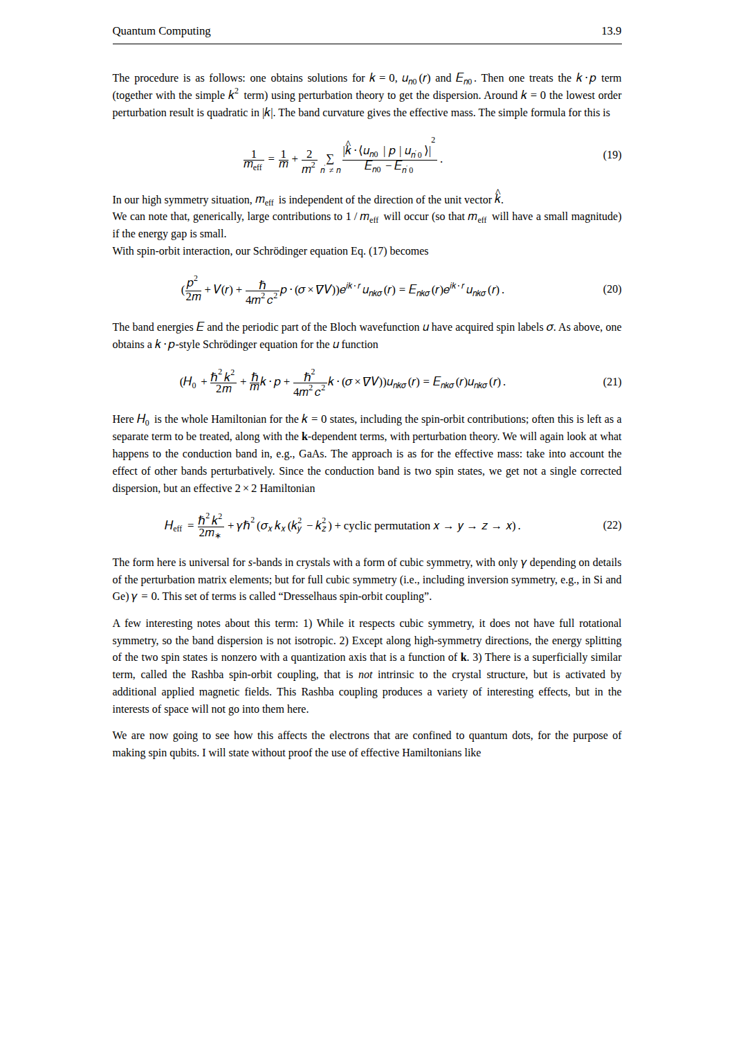Quantum Computing 13.9
The procedure is as follows: one obtains solutions for k=0, un0(r) and En0. Then one treats the k⋅p term (together with the simple k2 term) using perturbation theory to get the dispersion. Around k=0 the lowest order perturbation result is quadratic in |k|. The band curvature gives the effective mass. The simple formula for this is
1meff = 1m + 2m2 ∑ n′≠n | k^ ⋅ ⟨un0|p|un′0⟩ | 2 En0−En′0 . (19)
In our high symmetry situation, meff is independent of the direction of the unit vector k^.
We can note that, generically, large contributions to 1/meff will occur (so that meff will have a small magnitude) if the energy gap is small.
With spin-orbit interaction, our Schrödinger equation Eq. (17) becomes
( p22m + V(r) + ℏ4m2c2 p⋅ (σ×∇V) ) eik⋅r unkσ(r) = Enkσ(r) eik⋅r unkσ(r) . (20)
The band energies E and the periodic part of the Bloch wavefunction u have acquired spin labels σ. As above, one obtains a k⋅p-style Schrödinger equation for the u function
( H0 + ℏ2k22m + ℏm k⋅p + ℏ24m2c2 k⋅ (σ×∇V) ) unkσ(r) = Enkσ(r) unkσ(r) . (21)
Here H0 is the whole Hamiltonian for the k=0 states, including the spin-orbit contributions; often this is left as a separate term to be treated, along with the k-dependent terms, with perturbation theory. We will again look at what happens to the conduction band in, e.g., GaAs. The approach is as for the effective mass: take into account the effect of other bands perturbatively. Since the conduction band is two spin states, we get not a single corrected dispersion, but an effective 2×2 Hamiltonian
Heff = ℏ2k22m∗ + γℏ2 ( σxkx (ky2−kz2) + cyclic permutation x→y→z→x ) . (22)
The form here is universal for s-bands in crystals with a form of cubic symmetry, with only γ depending on details of the perturbation matrix elements; but for full cubic symmetry (i.e., including inversion symmetry, e.g., in Si and Ge) γ=0. This set of terms is called “Dresselhaus spin-orbit coupling”.
A few interesting notes about this term: 1) While it respects cubic symmetry, it does not have full rotational symmetry, so the band dispersion is not isotropic. 2) Except along high-symmetry directions, the energy splitting of the two spin states is nonzero with a quantization axis that is a function of k. 3) There is a superficially similar term, called the Rashba spin-orbit coupling, that is not intrinsic to the crystal structure, but is activated by additional applied magnetic fields. This Rashba coupling produces a variety of interesting effects, but in the interests of space will not go into them here.
We are now going to see how this affects the electrons that are confined to quantum dots, for the purpose of making spin qubits. I will state without proof the use of effective Hamiltonians like